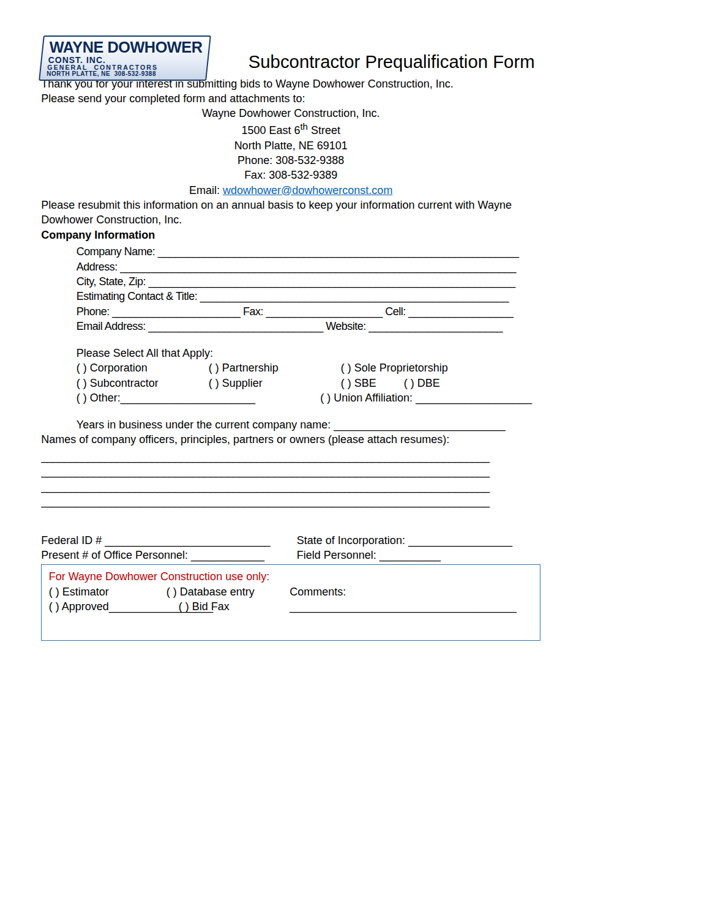WAYNE DOWHOWER CONST. INC. GENERAL CONTRACTORS NORTH PLATTE, NE 308-532-9388
Subcontractor Prequalification Form
Thank you for your interest in submitting bids to Wayne Dowhower Construction, Inc.
Please send your completed form and attachments to:
Wayne Dowhower Construction, Inc.
1500 East 6th Street
North Platte, NE 69101
Phone: 308-532-9388
Fax: 308-532-9389
Email: wdowhower@dowhowerconst.com
Please resubmit this information on an annual basis to keep your information current with Wayne Dowhower Construction, Inc.
Company Information
Company Name: ______________________________________________________________
Address: ____________________________________________________________________
City, State, Zip: _______________________________________________________________
Estimating Contact & Title: _____________________________________________________
Phone: ______________________ Fax: ____________________ Cell: __________________
Email Address: ______________________________ Website: _______________________
Please Select All that Apply:
( ) Corporation
( ) Partnership
( ) Sole Proprietorship
( ) Subcontractor
( ) Supplier
( ) SBE ( ) DBE
( ) Other:______________________
( ) Union Affiliation: ___________________
Years in business under the current company name: ____________________________
Names of company officers, principles, partners or owners (please attach resumes):
_____________________________________________________________________________
_____________________________________________________________________________
_____________________________________________________________________________
_____________________________________________________________________________
Federal ID # ___________________________
State of Incorporation: _________________
Present # of Office Personnel: ____________
Field Personnel: __________
For Wayne Dowhower Construction use only:
( ) Estimator
( ) Database entry
Comments:
( ) Approved_________________
( ) Bid Fax
_____________________________________